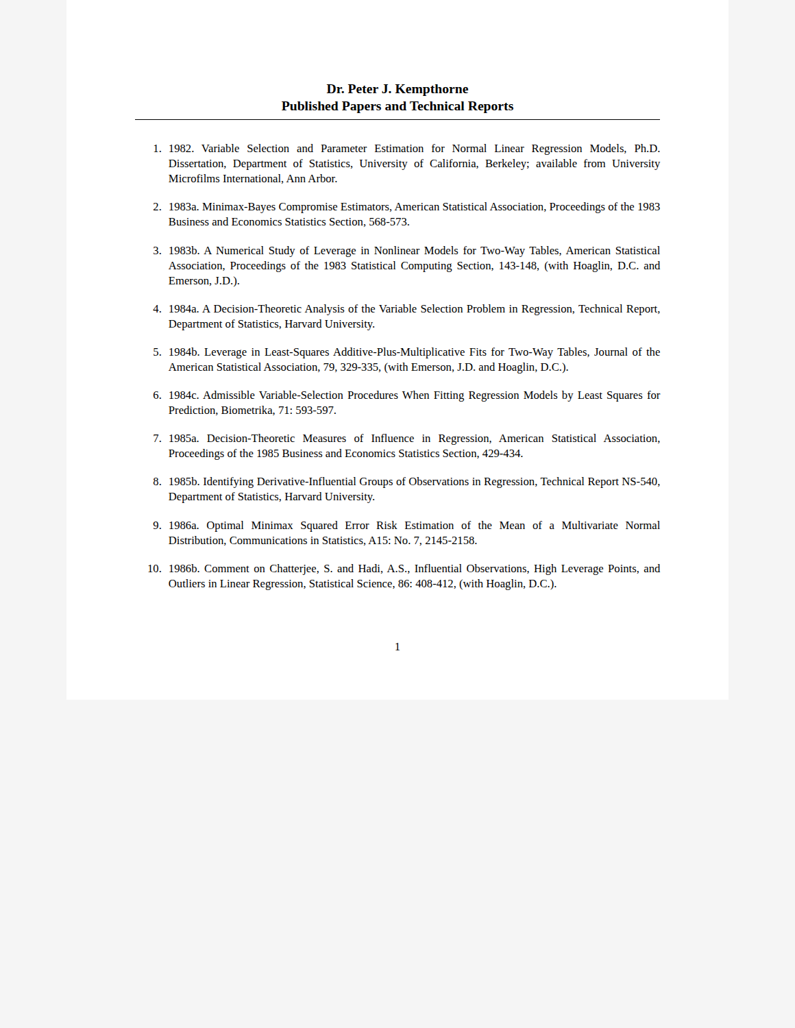Dr. Peter J. Kempthorne Published Papers and Technical Reports
1982. Variable Selection and Parameter Estimation for Normal Linear Regression Models, Ph.D. Dissertation, Department of Statistics, University of California, Berkeley; available from University Microfilms International, Ann Arbor.
1983a. Minimax-Bayes Compromise Estimators, American Statistical Association, Proceedings of the 1983 Business and Economics Statistics Section, 568-573.
1983b. A Numerical Study of Leverage in Nonlinear Models for Two-Way Tables, American Statistical Association, Proceedings of the 1983 Statistical Computing Section, 143-148, (with Hoaglin, D.C. and Emerson, J.D.).
1984a. A Decision-Theoretic Analysis of the Variable Selection Problem in Regression, Technical Report, Department of Statistics, Harvard University.
1984b. Leverage in Least-Squares Additive-Plus-Multiplicative Fits for Two-Way Tables, Journal of the American Statistical Association, 79, 329-335, (with Emerson, J.D. and Hoaglin, D.C.).
1984c. Admissible Variable-Selection Procedures When Fitting Regression Models by Least Squares for Prediction, Biometrika, 71: 593-597.
1985a. Decision-Theoretic Measures of Influence in Regression, American Statistical Association, Proceedings of the 1985 Business and Economics Statistics Section, 429-434.
1985b. Identifying Derivative-Influential Groups of Observations in Regression, Technical Report NS-540, Department of Statistics, Harvard University.
1986a. Optimal Minimax Squared Error Risk Estimation of the Mean of a Multivariate Normal Distribution, Communications in Statistics, A15: No. 7, 2145-2158.
1986b. Comment on Chatterjee, S. and Hadi, A.S., Influential Observations, High Leverage Points, and Outliers in Linear Regression, Statistical Science, 86: 408-412, (with Hoaglin, D.C.).
1